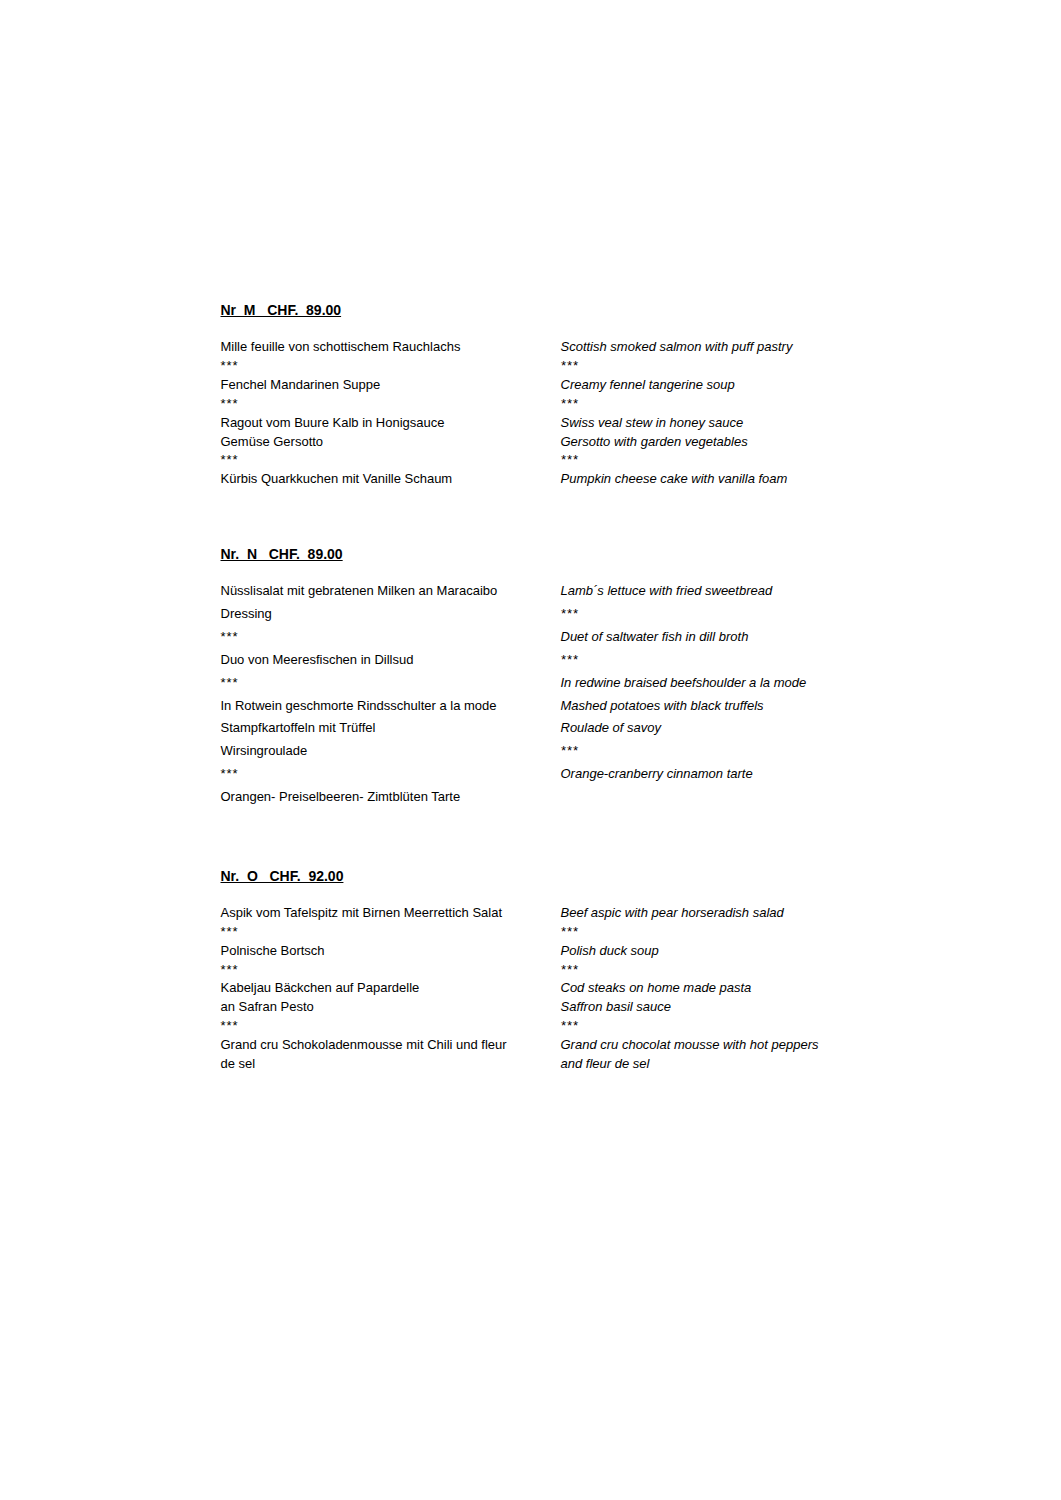Nr M CHF. 89.00
Mille feuille von schottischem Rauchlachs
***
Fenchel Mandarinen Suppe
***
Ragout vom Buure Kalb in Honigsauce
Gemüse Gersotto
***
Kürbis Quarkkuchen mit Vanille Schaum
Scottish smoked salmon with puff pastry
***
Creamy fennel tangerine soup
***
Swiss veal stew in honey sauce
Gersotto with garden vegetables
***
Pumpkin cheese cake with vanilla foam
Nr. N CHF. 89.00
Nüsslisalat mit gebratenen Milken an Maracaibo
Dressing
***
Duo von Meeresfischen in Dillsud
***
In Rotwein geschmorte Rindsschulter a la mode
Stampfkartoffeln mit Trüffel
Wirsingroulade
***
Orangen- Preiselbeeren- Zimtblüten Tarte
Lamb´s lettuce with fried sweetbread
***
Duet of saltwater fish in dill broth
***
In redwine braised beefshoulder a la mode
Mashed potatoes with black truffels
Roulade of savoy
***
Orange-cranberry cinnamon tarte
Nr. O CHF. 92.00
Aspik vom Tafelspitz mit Birnen Meerrettich Salat
***
Polnische Bortsch
***
Kabeljau Bäckchen auf Papardelle
an Safran Pesto
***
Grand cru Schokoladenmousse mit Chili und fleur de sel
Beef aspic with pear horseradish salad
***
Polish duck soup
***
Cod steaks on home made pasta
Saffron basil sauce
***
Grand cru chocolat mousse with hot peppers
and fleur de sel